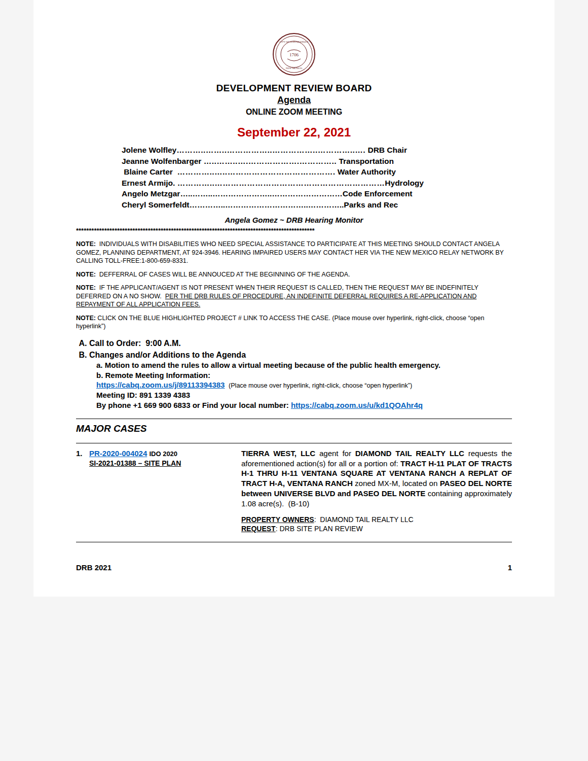CITY OF ALBUQUERQUE NEW MEXICO 1706
DEVELOPMENT REVIEW BOARD
Agenda
ONLINE ZOOM MEETING
September 22, 2021
Jolene Wolfley………..……..……………..……………..…………..…. DRB Chair
Jeanne Wolfenbarger …..……..….……………….………….. Transportation
Blaine Carter …………..…..…………………………………. Water Authority
Ernest Armijo. …………..………………………………………………………Hydrology
Angelo Metzgar…..……..…………………..………………………Code Enforcement
Cheryl Somerfeldt…………..…………………………..…………..Parks and Rec
Angela Gomez ~ DRB Hearing Monitor
*********************************************************************************************
NOTE: INDIVIDUALS WITH DISABILITIES WHO NEED SPECIAL ASSISTANCE TO PARTICIPATE AT THIS MEETING SHOULD CONTACT ANGELA GOMEZ, PLANNING DEPARTMENT, AT 924-3946. HEARING IMPAIRED USERS MAY CONTACT HER VIA THE NEW MEXICO RELAY NETWORK BY CALLING TOLL-FREE:1-800-659-8331.
NOTE: DEFFERRAL OF CASES WILL BE ANNOUCED AT THE BEGINNING OF THE AGENDA.
NOTE: IF THE APPLICANT/AGENT IS NOT PRESENT WHEN THEIR REQUEST IS CALLED, THEN THE REQUEST MAY BE INDEFINITELY DEFERRED ON A NO SHOW. PER THE DRB RULES OF PROCEDURE, AN INDEFINITE DEFERRAL REQUIRES A RE-APPLICATION AND REPAYMENT OF ALL APPLICATION FEES.
NOTE: CLICK ON THE BLUE HIGHLIGHTED PROJECT # LINK TO ACCESS THE CASE. (Place mouse over hyperlink, right-click, choose “open hyperlink”)
Call to Order: 9:00 A.M.
Changes and/or Additions to the Agenda
a. Motion to amend the rules to allow a virtual meeting because of the public health emergency.
b. Remote Meeting Information:
https://cabq.zoom.us/j/89113394383 (Place mouse over hyperlink, right-click, choose “open hyperlink”)
Meeting ID: 891 1339 4383
By phone +1 669 900 6833 or Find your local number: https://cabq.zoom.us/u/kd1QOAhr4q
MAJOR CASES
| 1. | PR-2020-004024 IDO 2020 SI-2021-01388 – SITE PLAN | TIERRA WEST, LLC agent for DIAMOND TAIL REALTY LLC requests the aforementioned action(s) for all or a portion of: TRACT H-11 PLAT OF TRACTS H-1 THRU H-11 VENTANA SQUARE AT VENTANA RANCH A REPLAT OF TRACT H-A, VENTANA RANCH zoned MX-M, located on PASEO DEL NORTE between UNIVERSE BLVD and PASEO DEL NORTE containing approximately 1.08 acre(s). (B-10) PROPERTY OWNERS : DIAMOND TAIL REALTY LLC REQUEST : DRB SITE PLAN REVIEW |
DRB 2021
1